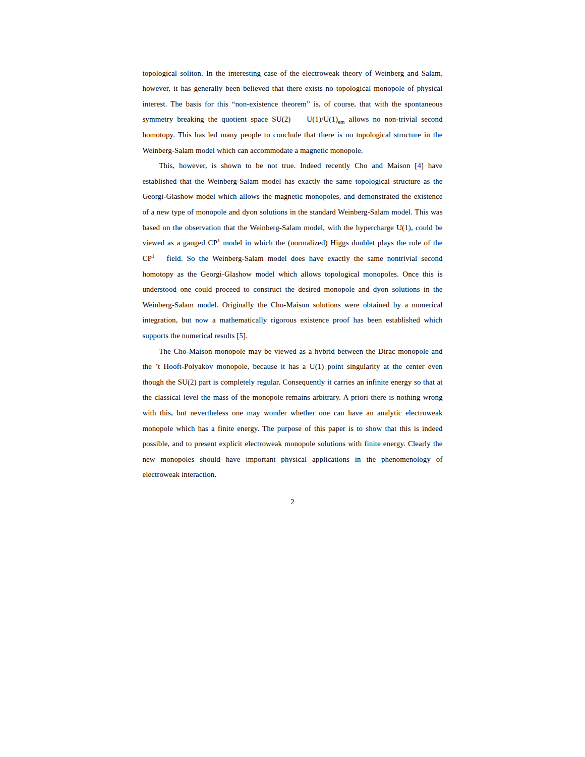topological soliton. In the interesting case of the electroweak theory of Weinberg and Salam, however, it has generally been believed that there exists no topological monopole of physical interest. The basis for this “non-existence theorem” is, of course, that with the spontaneous symmetry breaking the quotient space SU(2) U(1)/U(1)em allows no non-trivial second homotopy. This has led many people to conclude that there is no topological structure in the Weinberg-Salam model which can accommodate a magnetic monopole.
This, however, is shown to be not true. Indeed recently Cho and Maison [4] have established that the Weinberg-Salam model has exactly the same topological structure as the Georgi-Glashow model which allows the magnetic monopoles, and demonstrated the existence of a new type of monopole and dyon solutions in the standard Weinberg-Salam model. This was based on the observation that the Weinberg-Salam model, with the hypercharge U(1), could be viewed as a gauged CP1 model in which the (normalized) Higgs doublet plays the role of the CP1 field. So the Weinberg-Salam model does have exactly the same nontrivial second homotopy as the Georgi-Glashow model which allows topological monopoles. Once this is understood one could proceed to construct the desired monopole and dyon solutions in the Weinberg-Salam model. Originally the Cho-Maison solutions were obtained by a numerical integration, but now a mathematically rigorous existence proof has been established which supports the numerical results [5].
The Cho-Maison monopole may be viewed as a hybrid between the Dirac monopole and the ’t Hooft-Polyakov monopole, because it has a U(1) point singularity at the center even though the SU(2) part is completely regular. Consequently it carries an infinite energy so that at the classical level the mass of the monopole remains arbitrary. A priori there is nothing wrong with this, but nevertheless one may wonder whether one can have an analytic electroweak monopole which has a finite energy. The purpose of this paper is to show that this is indeed possible, and to present explicit electroweak monopole solutions with finite energy. Clearly the new monopoles should have important physical applications in the phenomenology of electroweak interaction.
2